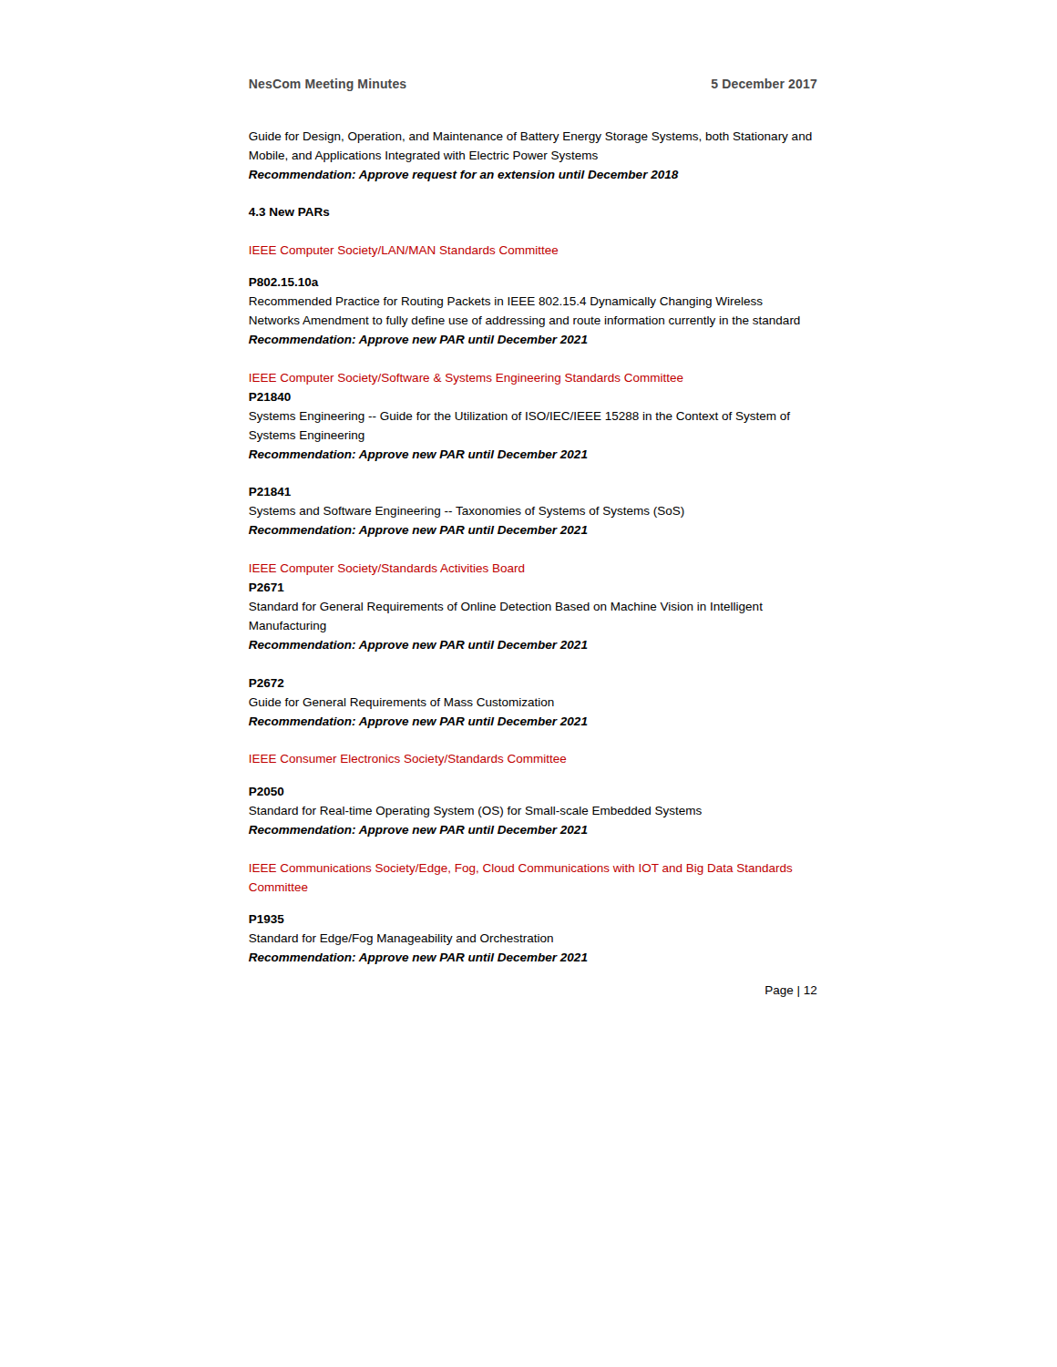NesCom Meeting Minutes
5 December 2017
Guide for Design, Operation, and Maintenance of Battery Energy Storage Systems, both Stationary and Mobile, and Applications Integrated with Electric Power Systems
Recommendation: Approve request for an extension until December 2018
4.3 New PARs
IEEE Computer Society/LAN/MAN Standards Committee
P802.15.10a
Recommended Practice for Routing Packets in IEEE 802.15.4 Dynamically Changing Wireless Networks Amendment to fully define use of addressing and route information currently in the standard
Recommendation: Approve new PAR until December 2021
IEEE Computer Society/Software & Systems Engineering Standards Committee
P21840
Systems Engineering -- Guide for the Utilization of ISO/IEC/IEEE 15288 in the Context of System of Systems Engineering
Recommendation: Approve new PAR until December 2021
P21841
Systems and Software Engineering -- Taxonomies of Systems of Systems (SoS)
Recommendation: Approve new PAR until December 2021
IEEE Computer Society/Standards Activities Board
P2671
Standard for General Requirements of Online Detection Based on Machine Vision in Intelligent Manufacturing
Recommendation: Approve new PAR until December 2021
P2672
Guide for General Requirements of Mass Customization
Recommendation: Approve new PAR until December 2021
IEEE Consumer Electronics Society/Standards Committee
P2050
Standard for Real-time Operating System (OS) for Small-scale Embedded Systems
Recommendation: Approve new PAR until December 2021
IEEE Communications Society/Edge, Fog, Cloud Communications with IOT and Big Data Standards Committee
P1935
Standard for Edge/Fog Manageability and Orchestration
Recommendation: Approve new PAR until December 2021
Page | 12